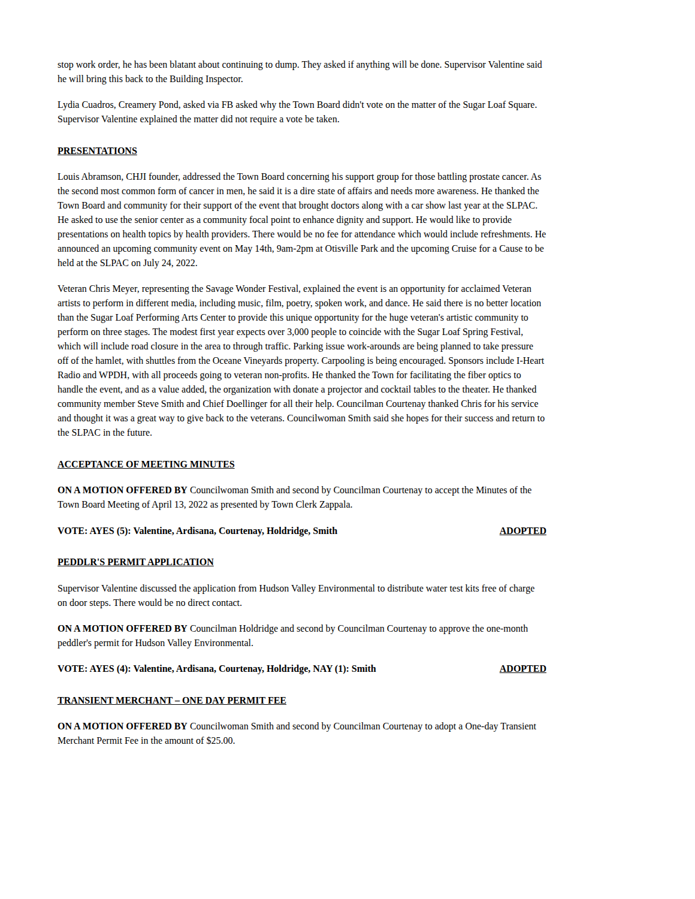stop work order, he has been blatant about continuing to dump. They asked if anything will be done. Supervisor Valentine said he will bring this back to the Building Inspector.
Lydia Cuadros, Creamery Pond, asked via FB asked why the Town Board didn't vote on the matter of the Sugar Loaf Square. Supervisor Valentine explained the matter did not require a vote be taken.
PRESENTATIONS
Louis Abramson, CHJI founder, addressed the Town Board concerning his support group for those battling prostate cancer. As the second most common form of cancer in men, he said it is a dire state of affairs and needs more awareness. He thanked the Town Board and community for their support of the event that brought doctors along with a car show last year at the SLPAC. He asked to use the senior center as a community focal point to enhance dignity and support. He would like to provide presentations on health topics by health providers. There would be no fee for attendance which would include refreshments. He announced an upcoming community event on May 14th, 9am-2pm at Otisville Park and the upcoming Cruise for a Cause to be held at the SLPAC on July 24, 2022.
Veteran Chris Meyer, representing the Savage Wonder Festival, explained the event is an opportunity for acclaimed Veteran artists to perform in different media, including music, film, poetry, spoken work, and dance. He said there is no better location than the Sugar Loaf Performing Arts Center to provide this unique opportunity for the huge veteran's artistic community to perform on three stages. The modest first year expects over 3,000 people to coincide with the Sugar Loaf Spring Festival, which will include road closure in the area to through traffic. Parking issue work-arounds are being planned to take pressure off of the hamlet, with shuttles from the Oceane Vineyards property. Carpooling is being encouraged. Sponsors include I-Heart Radio and WPDH, with all proceeds going to veteran non-profits. He thanked the Town for facilitating the fiber optics to handle the event, and as a value added, the organization with donate a projector and cocktail tables to the theater. He thanked community member Steve Smith and Chief Doellinger for all their help. Councilman Courtenay thanked Chris for his service and thought it was a great way to give back to the veterans. Councilwoman Smith said she hopes for their success and return to the SLPAC in the future.
ACCEPTANCE OF MEETING MINUTES
ON A MOTION OFFERED BY Councilwoman Smith and second by Councilman Courtenay to accept the Minutes of the Town Board Meeting of April 13, 2022 as presented by Town Clerk Zappala.
VOTE: AYES (5): Valentine, Ardisana, Courtenay, Holdridge, Smith ADOPTED
PEDDLR'S PERMIT APPLICATION
Supervisor Valentine discussed the application from Hudson Valley Environmental to distribute water test kits free of charge on door steps. There would be no direct contact.
ON A MOTION OFFERED BY Councilman Holdridge and second by Councilman Courtenay to approve the one-month peddler's permit for Hudson Valley Environmental.
VOTE: AYES (4): Valentine, Ardisana, Courtenay, Holdridge, NAY (1): Smith ADOPTED
TRANSIENT MERCHANT – ONE DAY PERMIT FEE
ON A MOTION OFFERED BY Councilwoman Smith and second by Councilman Courtenay to adopt a One-day Transient Merchant Permit Fee in the amount of $25.00.